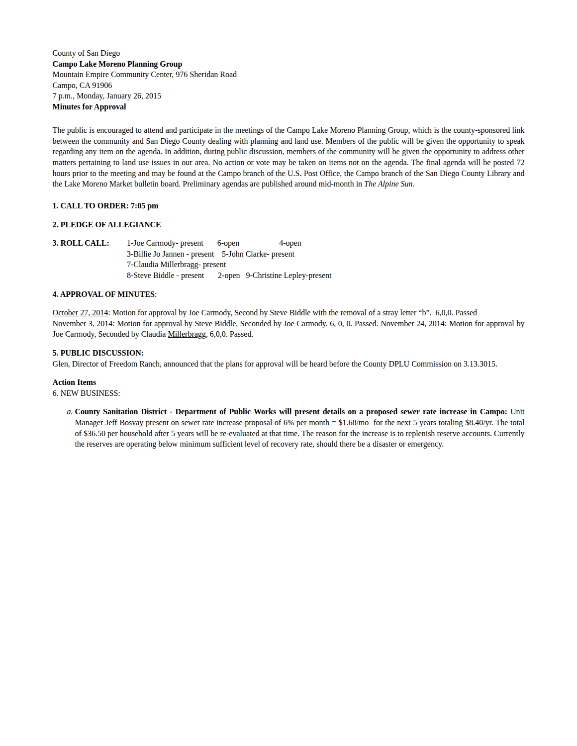County of San Diego
Campo Lake Moreno Planning Group
Mountain Empire Community Center, 976 Sheridan Road
Campo, CA 91906
7 p.m., Monday, January 26, 2015
Minutes for Approval
The public is encouraged to attend and participate in the meetings of the Campo Lake Moreno Planning Group, which is the county-sponsored link between the community and San Diego County dealing with planning and land use. Members of the public will be given the opportunity to speak regarding any item on the agenda. In addition, during public discussion, members of the community will be given the opportunity to address other matters pertaining to land use issues in our area. No action or vote may be taken on items not on the agenda. The final agenda will be posted 72 hours prior to the meeting and may be found at the Campo branch of the U.S. Post Office, the Campo branch of the San Diego County Library and the Lake Moreno Market bulletin board. Preliminary agendas are published around mid-month in The Alpine Sun.
1. CALL TO ORDER: 7:05 pm
2. PLEDGE OF ALLEGIANCE
3. ROLL CALL:
1-Joe Carmody- present 6-open 4-open
3-Billie Jo Jannen - present 5-John Clarke- present
7-Claudia Millerbragg- present
8-Steve Biddle - present 2-open 9-Christine Lepley-present
4. APPROVAL OF MINUTES:
October 27, 2014: Motion for approval by Joe Carmody, Second by Steve Biddle with the removal of a stray letter “b”. 6,0,0. Passed
November 3, 2014: Motion for approval by Steve Biddle, Seconded by Joe Carmody. 6, 0, 0. Passed. November 24, 2014: Motion for approval by Joe Carmody, Seconded by Claudia Millerbragg, 6,0,0. Passed.
5. PUBLIC DISCUSSION:
Glen, Director of Freedom Ranch, announced that the plans for approval will be heard before the County DPLU Commission on 3.13.3015.
Action Items
6. NEW BUSINESS:
County Sanitation District - Department of Public Works will present details on a proposed sewer rate increase in Campo: Unit Manager Jeff Bosvay present on sewer rate increase proposal of 6% per month = $1.68/mo for the next 5 years totaling $8.40/yr. The total of $36.50 per household after 5 years will be re-evaluated at that time. The reason for the increase is to replenish reserve accounts. Currently the reserves are operating below minimum sufficient level of recovery rate, should there be a disaster or emergency.